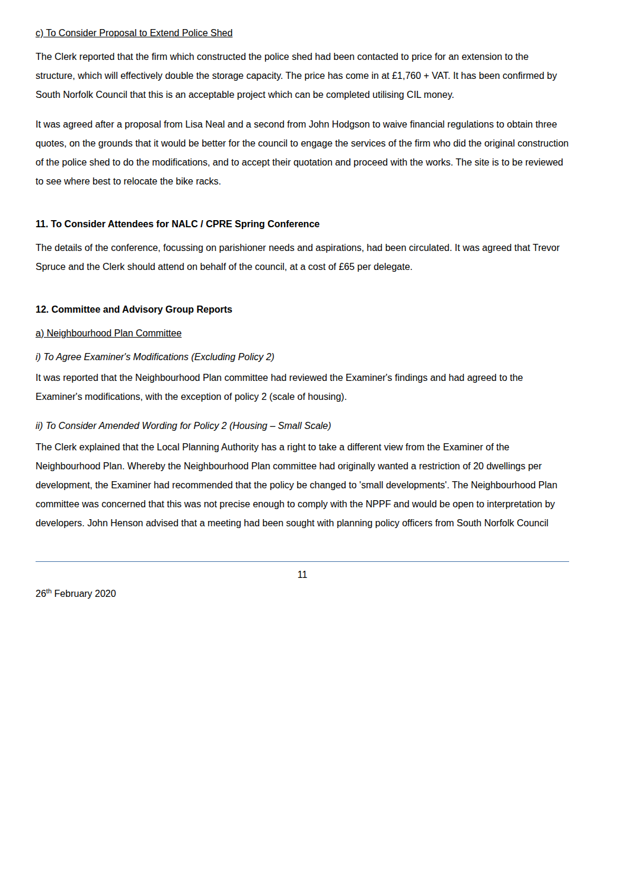c) To Consider Proposal to Extend Police Shed
The Clerk reported that the firm which constructed the police shed had been contacted to price for an extension to the structure, which will effectively double the storage capacity. The price has come in at £1,760 + VAT. It has been confirmed by South Norfolk Council that this is an acceptable project which can be completed utilising CIL money.
It was agreed after a proposal from Lisa Neal and a second from John Hodgson to waive financial regulations to obtain three quotes, on the grounds that it would be better for the council to engage the services of the firm who did the original construction of the police shed to do the modifications, and to accept their quotation and proceed with the works. The site is to be reviewed to see where best to relocate the bike racks.
11. To Consider Attendees for NALC / CPRE Spring Conference
The details of the conference, focussing on parishioner needs and aspirations, had been circulated. It was agreed that Trevor Spruce and the Clerk should attend on behalf of the council, at a cost of £65 per delegate.
12. Committee and Advisory Group Reports
a) Neighbourhood Plan Committee
i) To Agree Examiner's Modifications (Excluding Policy 2)
It was reported that the Neighbourhood Plan committee had reviewed the Examiner's findings and had agreed to the Examiner's modifications, with the exception of policy 2 (scale of housing).
ii) To Consider Amended Wording for Policy 2 (Housing – Small Scale)
The Clerk explained that the Local Planning Authority has a right to take a different view from the Examiner of the Neighbourhood Plan. Whereby the Neighbourhood Plan committee had originally wanted a restriction of 20 dwellings per development, the Examiner had recommended that the policy be changed to 'small developments'. The Neighbourhood Plan committee was concerned that this was not precise enough to comply with the NPPF and would be open to interpretation by developers. John Henson advised that a meeting had been sought with planning policy officers from South Norfolk Council
11
26th February 2020